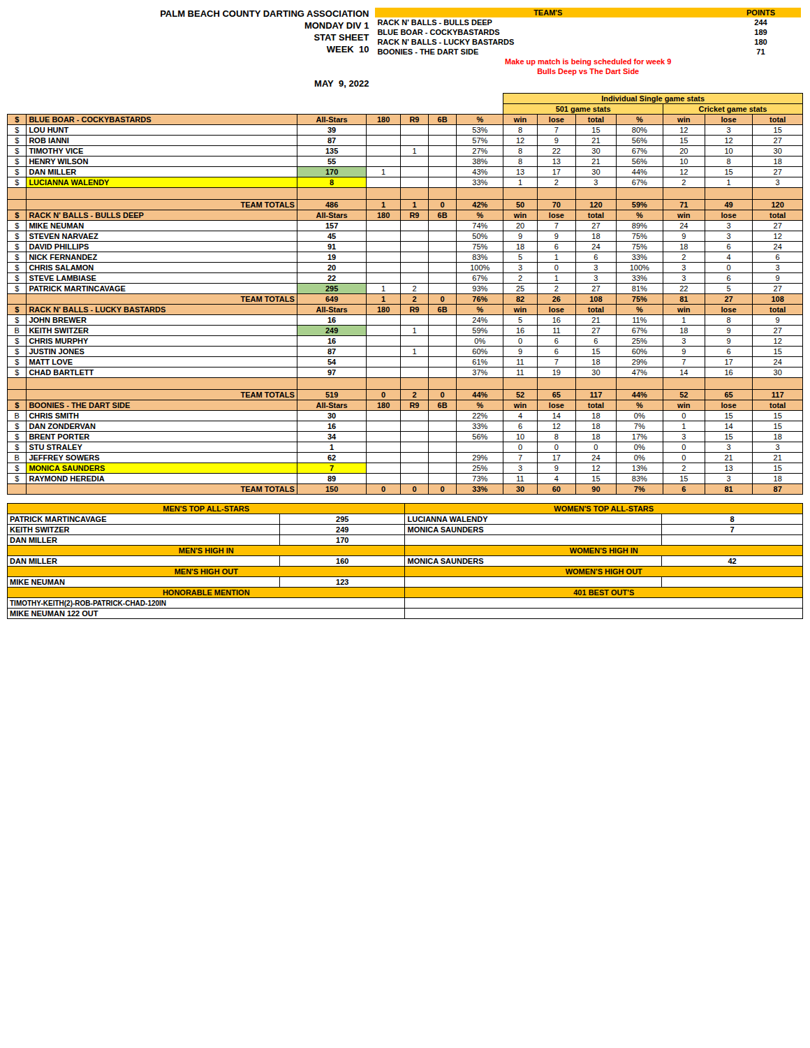| / PALM BEACH COUNTY DARTING ASSOCIATION / / MONDAY DIV 1 / / STAT SHEET / / WEEK 10 / / MAY 9, 2022 / | / TEAM'S / POINTS / / --- / --- / / RACK N' BALLS - BULLS DEEP / 244 / / BLUE BOAR - COCKYBASTARDS / 189 / / RACK N' BALLS - LUCKY BASTARDS / 180 / / BOONIES - THE DART SIDE / 71 / / Make up match is being scheduled for week 9 / / Bulls Deep vs The Dart Side / |
| | Individual Single game stats |
| | 501 game stats | Cricket game stats |
| $ | BLUE BOAR - COCKYBASTARDS | All-Stars | 180 | R9 | 6B | % | win | lose | total | % | win | lose | total |
| $ | LOU HUNT | 39 | | | | 53% | 8 | 7 | 15 | 80% | 12 | 3 | 15 |
| $ | ROB IANNI | 87 | | | | 57% | 12 | 9 | 21 | 56% | 15 | 12 | 27 |
| $ | TIMOTHY VICE | 135 | | 1 | | 27% | 8 | 22 | 30 | 67% | 20 | 10 | 30 |
| $ | HENRY WILSON | 55 | | | | 38% | 8 | 13 | 21 | 56% | 10 | 8 | 18 |
| $ | DAN MILLER | 170 | 1 | | | 43% | 13 | 17 | 30 | 44% | 12 | 15 | 27 |
| $ | LUCIANNA WALENDY | 8 | | | | 33% | 1 | 2 | 3 | 67% | 2 | 1 | 3 |
| | TEAM TOTALS | 486 | 1 | 1 | 0 | 42% | 50 | 70 | 120 | 59% | 71 | 49 | 120 |
| $ | RACK N' BALLS - BULLS DEEP | All-Stars | 180 | R9 | 6B | % | win | lose | total | % | win | lose | total |
| $ | MIKE NEUMAN | 157 | | | | 74% | 20 | 7 | 27 | 89% | 24 | 3 | 27 |
| $ | STEVEN NARVAEZ | 45 | | | | 50% | 9 | 9 | 18 | 75% | 9 | 3 | 12 |
| $ | DAVID PHILLIPS | 91 | | | | 75% | 18 | 6 | 24 | 75% | 18 | 6 | 24 |
| $ | NICK FERNANDEZ | 19 | | | | 83% | 5 | 1 | 6 | 33% | 2 | 4 | 6 |
| $ | CHRIS SALAMON | 20 | | | | 100% | 3 | 0 | 3 | 100% | 3 | 0 | 3 |
| $ | STEVE LAMBIASE | 22 | | | | 67% | 2 | 1 | 3 | 33% | 3 | 6 | 9 |
| $ | PATRICK MARTINCAVAGE | 295 | 1 | 2 | | 93% | 25 | 2 | 27 | 81% | 22 | 5 | 27 |
| | TEAM TOTALS | 649 | 1 | 2 | 0 | 76% | 82 | 26 | 108 | 75% | 81 | 27 | 108 |
| $ | RACK N' BALLS - LUCKY BASTARDS | All-Stars | 180 | R9 | 6B | % | win | lose | total | % | win | lose | total |
| $ | JOHN BREWER | 16 | | | | 24% | 5 | 16 | 21 | 11% | 1 | 8 | 9 |
| B | KEITH SWITZER | 249 | | 1 | | 59% | 16 | 11 | 27 | 67% | 18 | 9 | 27 |
| $ | CHRIS MURPHY | 16 | | | | 0% | 0 | 6 | 6 | 25% | 3 | 9 | 12 |
| $ | JUSTIN JONES | 87 | | 1 | | 60% | 9 | 6 | 15 | 60% | 9 | 6 | 15 |
| $ | MATT LOVE | 54 | | | | 61% | 11 | 7 | 18 | 29% | 7 | 17 | 24 |
| $ | CHAD BARTLETT | 97 | | | | 37% | 11 | 19 | 30 | 47% | 14 | 16 | 30 |
| | TEAM TOTALS | 519 | 0 | 2 | 0 | 44% | 52 | 65 | 117 | 44% | 52 | 65 | 117 |
| $ | BOONIES - THE DART SIDE | All-Stars | 180 | R9 | 6B | % | win | lose | total | % | win | lose | total |
| B | CHRIS SMITH | 30 | | | | 22% | 4 | 14 | 18 | 0% | 0 | 15 | 15 |
| $ | DAN ZONDERVAN | 16 | | | | 33% | 6 | 12 | 18 | 7% | 1 | 14 | 15 |
| $ | BRENT PORTER | 34 | | | | 56% | 10 | 8 | 18 | 17% | 3 | 15 | 18 |
| $ | STU STRALEY | 1 | | | | | 0 | 0 | 0 | 0% | 0 | 3 | 3 |
| B | JEFFREY SOWERS | 62 | | | | 29% | 7 | 17 | 24 | 0% | 0 | 21 | 21 |
| $ | MONICA SAUNDERS | 7 | | | | 25% | 3 | 9 | 12 | 13% | 2 | 13 | 15 |
| $ | RAYMOND HEREDIA | 89 | | | | 73% | 11 | 4 | 15 | 83% | 15 | 3 | 18 |
| | TEAM TOTALS | 150 | 0 | 0 | 0 | 33% | 30 | 60 | 90 | 7% | 6 | 81 | 87 |
| MEN'S TOP ALL-STARS | WOMEN'S TOP ALL-STARS |
| --- | --- |
| PATRICK MARTINCAVAGE | 295 | LUCIANNA WALENDY | 8 |
| KEITH SWITZER | 249 | MONICA SAUNDERS | 7 |
| DAN MILLER | 170 | | |
| MEN'S HIGH IN | WOMEN'S HIGH IN |
| DAN MILLER | 160 | MONICA SAUNDERS | 42 |
| MEN'S HIGH OUT | WOMEN'S HIGH OUT |
| MIKE NEUMAN | 123 | | |
| HONORABLE MENTION | 401 BEST OUT'S |
| TIMOTHY-KEITH(2)-ROB-PATRICK-CHAD-120IN | |
| MIKE NEUMAN 122 OUT | |